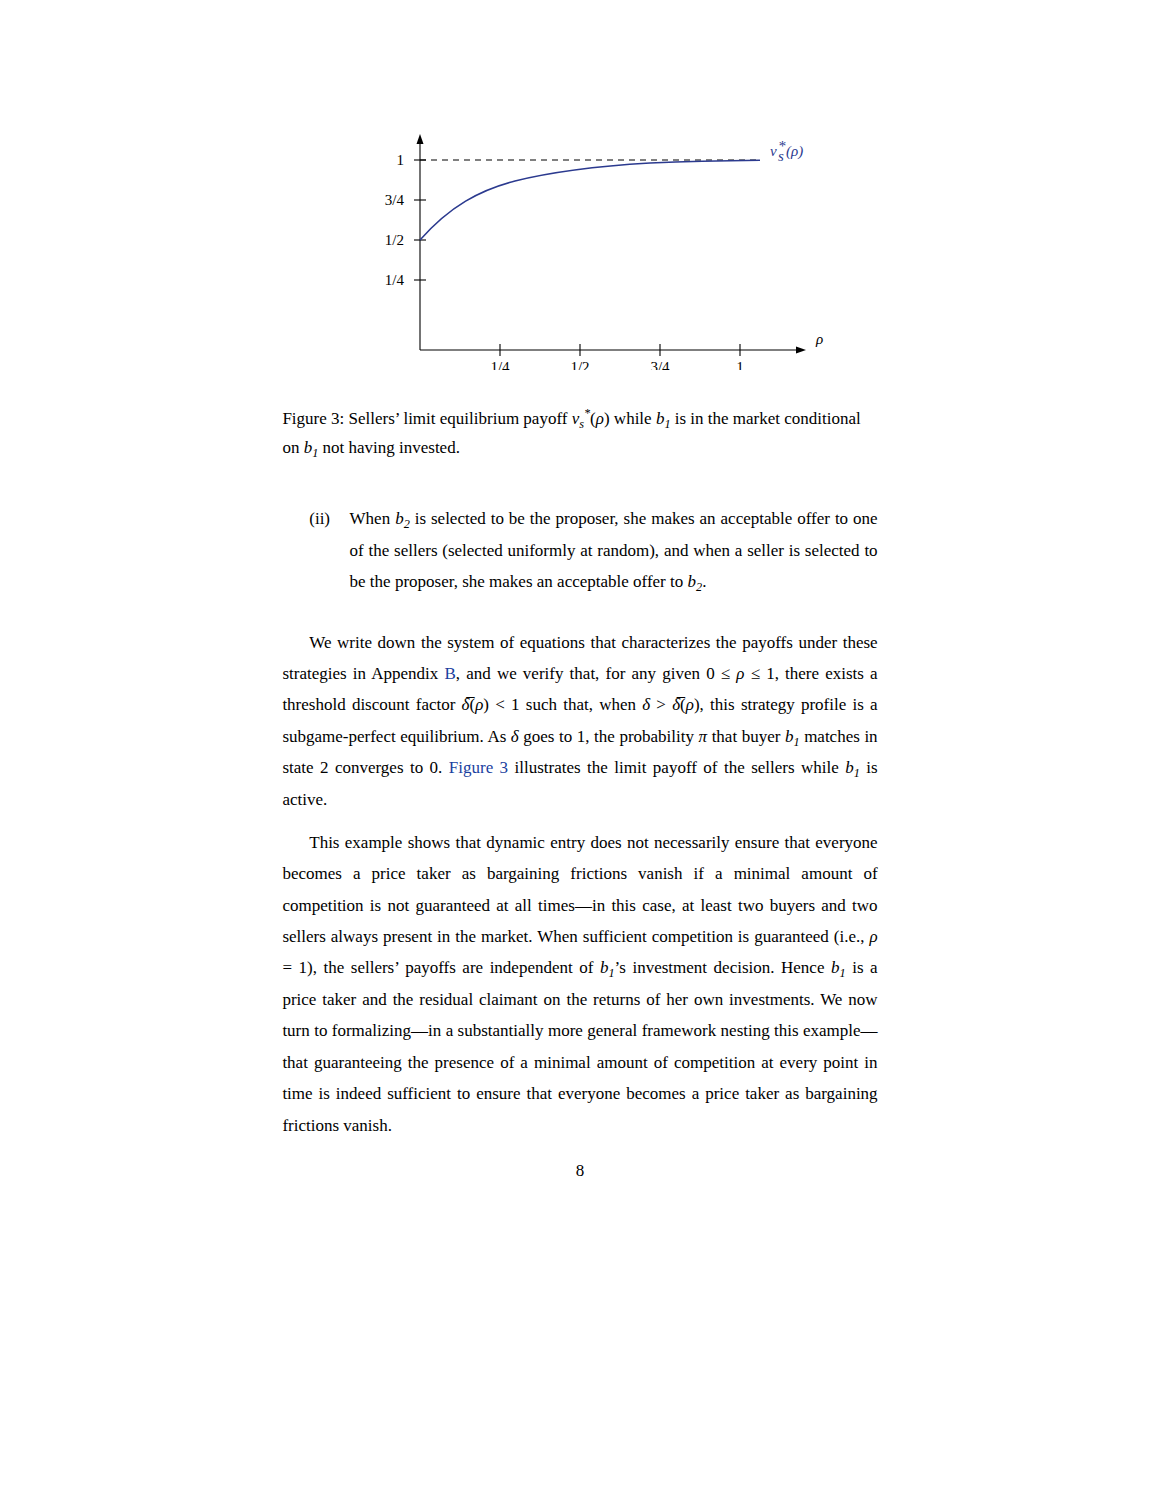1 3/4 1/2 1/4 1/4 1/2 3/4 1 ρ v * s (ρ)
Figure 3: Sellers’ limit equilibrium payoff vs*(ρ) while b1 is in the market conditional on b1 not having invested.
(ii)
When b2 is selected to be the proposer, she makes an acceptable offer to one of the sellers (selected uniformly at random), and when a seller is selected to be the proposer, she makes an acceptable offer to b2.
We write down the system of equations that characterizes the payoffs under these strategies in Appendix B, and we verify that, for any given 0 ≤ ρ ≤ 1, there exists a threshold discount factor δ̅(ρ) < 1 such that, when δ > δ̅(ρ), this strategy profile is a subgame-perfect equilibrium. As δ goes to 1, the probability π that buyer b1 matches in state 2 converges to 0. Figure 3 illustrates the limit payoff of the sellers while b1 is active.
This example shows that dynamic entry does not necessarily ensure that everyone becomes a price taker as bargaining frictions vanish if a minimal amount of competition is not guaranteed at all times—in this case, at least two buyers and two sellers always present in the market. When sufficient competition is guaranteed (i.e., ρ = 1), the sellers’ payoffs are independent of b1’s investment decision. Hence b1 is a price taker and the residual claimant on the returns of her own investments. We now turn to formalizing—in a substantially more general framework nesting this example—that guaranteeing the presence of a minimal amount of competition at every point in time is indeed sufficient to ensure that everyone becomes a price taker as bargaining frictions vanish.
8